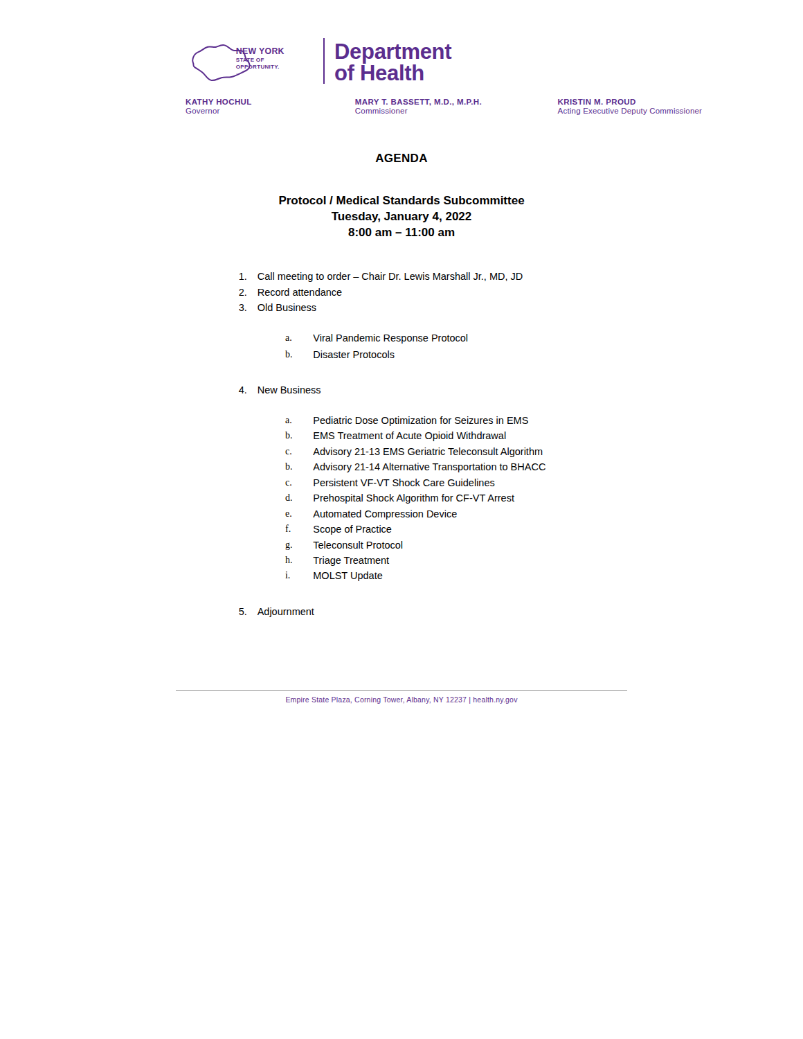NEW YORK STATE OF OPPORTUNITY. …
Department of Health
KATHY HOCHUL
Governor
MARY T. BASSETT, M.D., M.P.H.
Commissioner
KRISTIN M. PROUD
Acting Executive Deputy Commissioner
AGENDA
Protocol / Medical Standards Subcommittee
Tuesday, January 4, 2022
8:00 am – 11:00 am
Call meeting to order – Chair Dr. Lewis Marshall Jr., MD, JD
Record attendance
Old Business
a. Viral Pandemic Response Protocol
b. Disaster Protocols
New Business
a. Pediatric Dose Optimization for Seizures in EMS
b. EMS Treatment of Acute Opioid Withdrawal
c. Advisory 21-13 EMS Geriatric Teleconsult Algorithm
b. Advisory 21-14 Alternative Transportation to BHACC
c. Persistent VF-VT Shock Care Guidelines
d. Prehospital Shock Algorithm for CF-VT Arrest
e. Automated Compression Device
f. Scope of Practice
g. Teleconsult Protocol
h. Triage Treatment
i. MOLST Update
Adjournment
Empire State Plaza, Corning Tower, Albany, NY 12237 | health.ny.gov